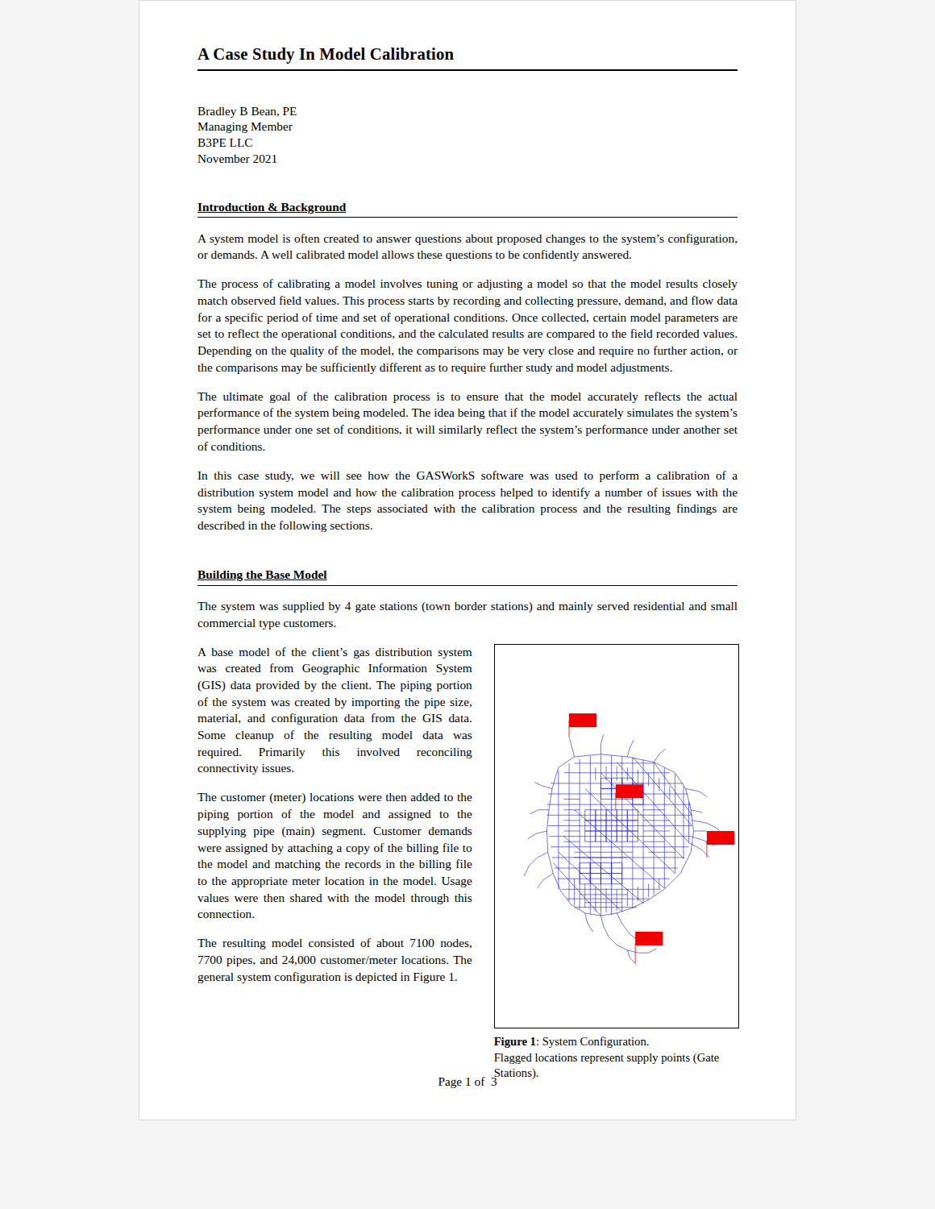A Case Study In Model Calibration
Bradley B Bean, PE
Managing Member
B3PE LLC
November 2021
Introduction & Background
A system model is often created to answer questions about proposed changes to the system’s configuration, or demands. A well calibrated model allows these questions to be confidently answered.
The process of calibrating a model involves tuning or adjusting a model so that the model results closely match observed field values. This process starts by recording and collecting pressure, demand, and flow data for a specific period of time and set of operational conditions. Once collected, certain model parameters are set to reflect the operational conditions, and the calculated results are compared to the field recorded values. Depending on the quality of the model, the comparisons may be very close and require no further action, or the comparisons may be sufficiently different as to require further study and model adjustments.
The ultimate goal of the calibration process is to ensure that the model accurately reflects the actual performance of the system being modeled. The idea being that if the model accurately simulates the system’s performance under one set of conditions, it will similarly reflect the system’s performance under another set of conditions.
In this case study, we will see how the GASWorkS software was used to perform a calibration of a distribution system model and how the calibration process helped to identify a number of issues with the system being modeled. The steps associated with the calibration process and the resulting findings are described in the following sections.
Building the Base Model
The system was supplied by 4 gate stations (town border stations) and mainly served residential and small commercial type customers.
A base model of the client’s gas distribution system was created from Geographic Information System (GIS) data provided by the client. The piping portion of the system was created by importing the pipe size, material, and configuration data from the GIS data. Some cleanup of the resulting model data was required. Primarily this involved reconciling connectivity issues.
The customer (meter) locations were then added to the piping portion of the model and assigned to the supplying pipe (main) segment. Customer demands were assigned by attaching a copy of the billing file to the model and matching the records in the billing file to the appropriate meter location in the model. Usage values were then shared with the model through this connection.
The resulting model consisted of about 7100 nodes, 7700 pipes, and 24,000 customer/meter locations. The general system configuration is depicted in Figure 1.
Figure 1: System Configuration.
Flagged locations represent supply points (Gate Stations).
Page 1 of 3